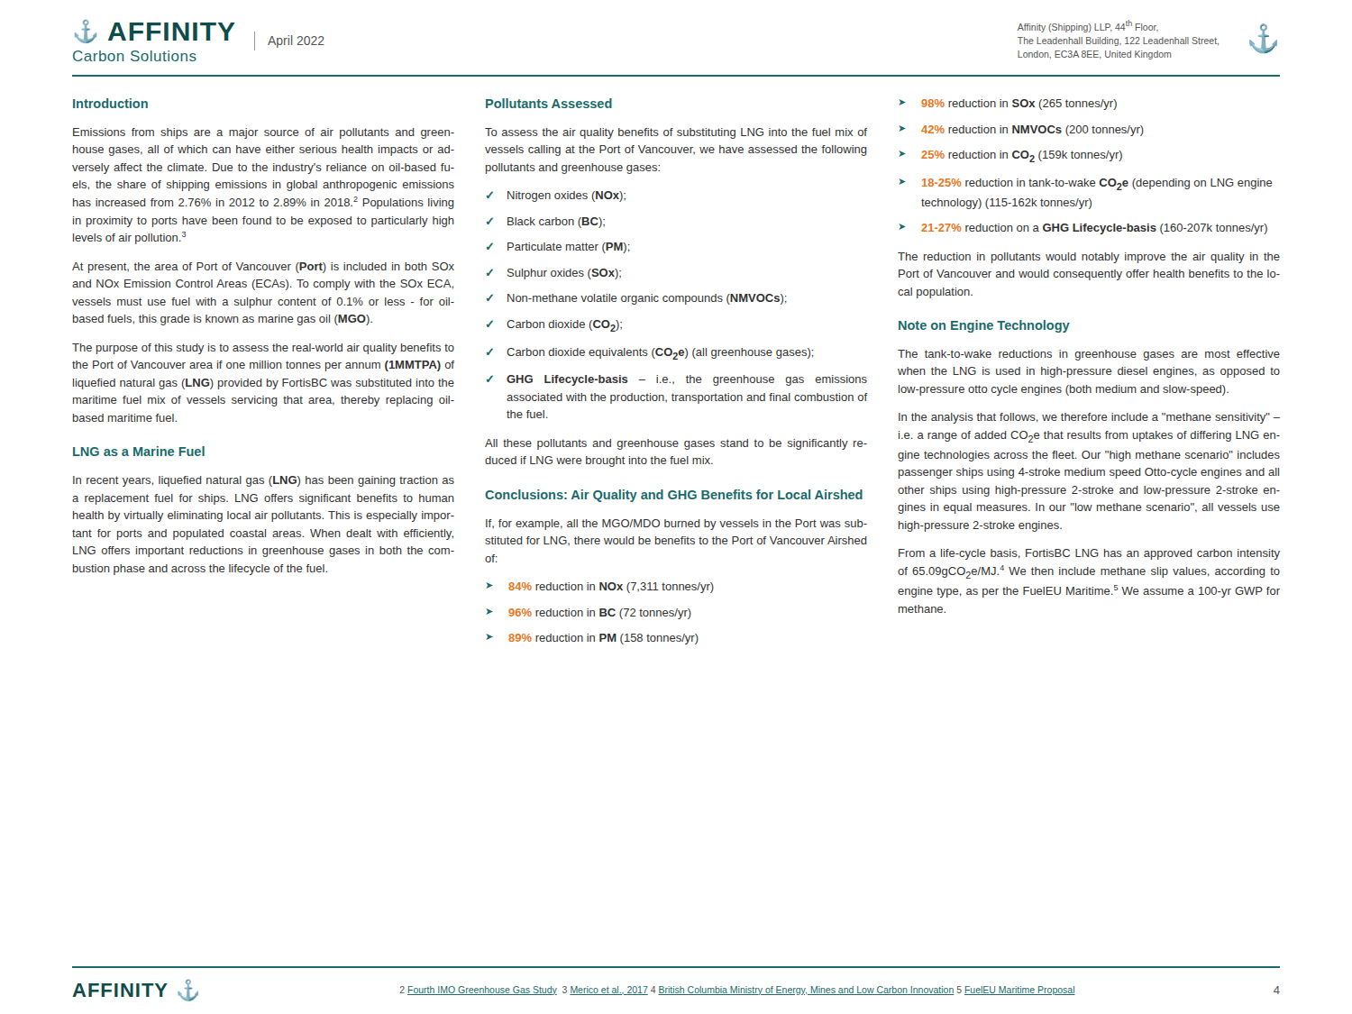⚓AFFINITY Carbon Solutions
April 2022
Affinity (Shipping) LLP, 44th Floor,
The Leadenhall Building, 122 Leadenhall Street,
London, EC3A 8EE, United Kingdom
⚓
Introduction
Emissions from ships are a major source of air pollutants and greenhouse gases, all of which can have either serious health impacts or adversely affect the climate. Due to the industry's reliance on oil-based fuels, the share of shipping emissions in global anthropogenic emissions has increased from 2.76% in 2012 to 2.89% in 2018.2 Populations living in proximity to ports have been found to be exposed to particularly high levels of air pollution.3
At present, the area of Port of Vancouver (Port) is included in both SOx and NOx Emission Control Areas (ECAs). To comply with the SOx ECA, vessels must use fuel with a sulphur content of 0.1% or less - for oil-based fuels, this grade is known as marine gas oil (MGO).
The purpose of this study is to assess the real-world air quality benefits to the Port of Vancouver area if one million tonnes per annum (1MMTPA) of liquefied natural gas (LNG) provided by FortisBC was substituted into the maritime fuel mix of vessels servicing that area, thereby replacing oil-based maritime fuel.
LNG as a Marine Fuel
In recent years, liquefied natural gas (LNG) has been gaining traction as a replacement fuel for ships. LNG offers significant benefits to human health by virtually eliminating local air pollutants. This is especially important for ports and populated coastal areas. When dealt with efficiently, LNG offers important reductions in greenhouse gases in both the combustion phase and across the lifecycle of the fuel.
Pollutants Assessed
To assess the air quality benefits of substituting LNG into the fuel mix of vessels calling at the Port of Vancouver, we have assessed the following pollutants and greenhouse gases:
Nitrogen oxides (NOx);
Black carbon (BC);
Particulate matter (PM);
Sulphur oxides (SOx);
Non-methane volatile organic compounds (NMVOCs);
Carbon dioxide (CO2);
Carbon dioxide equivalents (CO2e) (all greenhouse gases);
GHG Lifecycle-basis – i.e., the greenhouse gas emissions associated with the production, transportation and final combustion of the fuel.
All these pollutants and greenhouse gases stand to be significantly reduced if LNG were brought into the fuel mix.
Conclusions: Air Quality and GHG Benefits for Local Airshed
If, for example, all the MGO/MDO burned by vessels in the Port was substituted for LNG, there would be benefits to the Port of Vancouver Airshed of:
84% reduction in NOx (7,311 tonnes/yr)
96% reduction in BC (72 tonnes/yr)
89% reduction in PM (158 tonnes/yr)
98% reduction in SOx (265 tonnes/yr)
42% reduction in NMVOCs (200 tonnes/yr)
25% reduction in CO2 (159k tonnes/yr)
18-25% reduction in tank-to-wake CO2e (depending on LNG engine technology) (115-162k tonnes/yr)
21-27% reduction on a GHG Lifecycle-basis (160-207k tonnes/yr)
The reduction in pollutants would notably improve the air quality in the Port of Vancouver and would consequently offer health benefits to the local population.
Note on Engine Technology
The tank-to-wake reductions in greenhouse gases are most effective when the LNG is used in high-pressure diesel engines, as opposed to low-pressure otto cycle engines (both medium and slow-speed).
In the analysis that follows, we therefore include a "methane sensitivity" – i.e. a range of added CO2e that results from uptakes of differing LNG engine technologies across the fleet. Our "high methane scenario" includes passenger ships using 4-stroke medium speed Otto-cycle engines and all other ships using high-pressure 2-stroke and low-pressure 2-stroke engines in equal measures. In our "low methane scenario", all vessels use high-pressure 2-stroke engines.
From a life-cycle basis, FortisBC LNG has an approved carbon intensity of 65.09gCO2e/MJ.4 We then include methane slip values, according to engine type, as per the FuelEU Maritime.5 We assume a 100-yr GWP for methane.
AFFINITY⚓
2 Fourth IMO Greenhouse Gas Study 3 Merico et al., 2017 4 British Columbia Ministry of Energy, Mines and Low Carbon Innovation 5 FuelEU Maritime Proposal
4